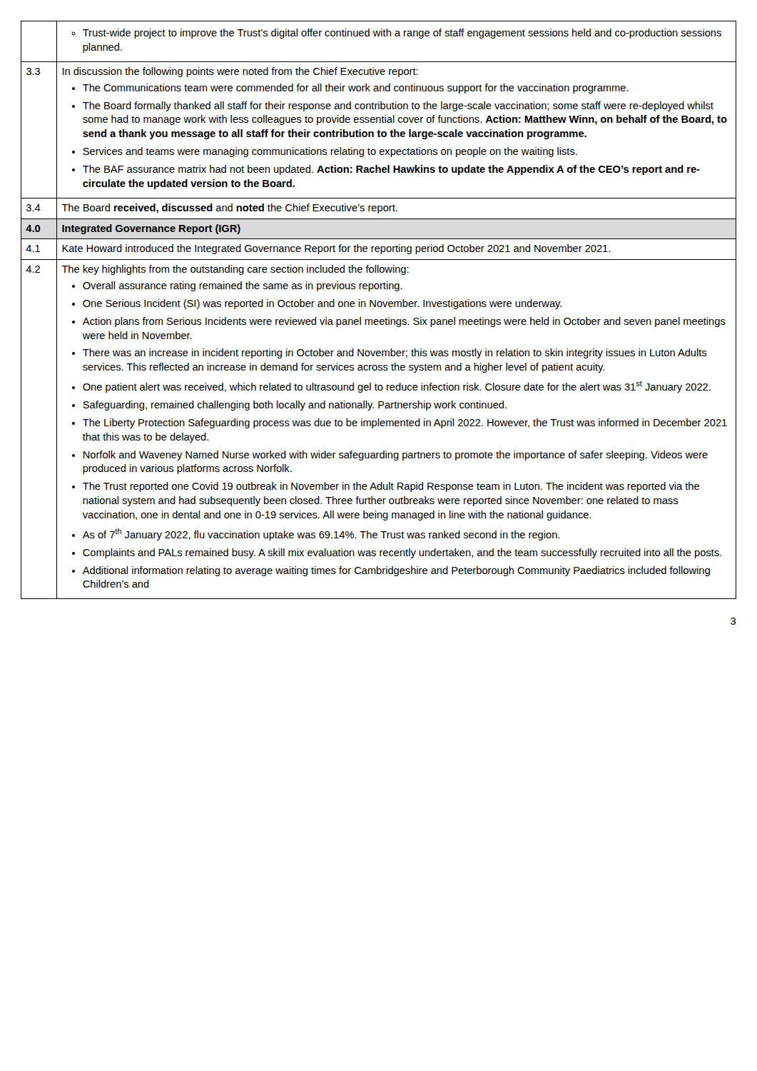| | Trust-wide project to improve the Trust’s digital offer continued with a range of staff engagement sessions held and co-production sessions planned. |
| 3.3 | In discussion the following points were noted from the Chief Executive report: The Communications team were commended for all their work and continuous support for the vaccination programme. The Board formally thanked all staff for their response and contribution to the large-scale vaccination; some staff were re-deployed whilst some had to manage work with less colleagues to provide essential cover of functions. Action: Matthew Winn, on behalf of the Board, to send a thank you message to all staff for their contribution to the large-scale vaccination programme. Services and teams were managing communications relating to expectations on people on the waiting lists. The BAF assurance matrix had not been updated. Action: Rachel Hawkins to update the Appendix A of the CEO’s report and re-circulate the updated version to the Board. |
| 3.4 | The Board received, discussed and noted the Chief Executive’s report. |
| 4.0 | Integrated Governance Report (IGR) |
| 4.1 | Kate Howard introduced the Integrated Governance Report for the reporting period October 2021 and November 2021. |
| 4.2 | The key highlights from the outstanding care section included the following: Overall assurance rating remained the same as in previous reporting. One Serious Incident (SI) was reported in October and one in November. Investigations were underway. Action plans from Serious Incidents were reviewed via panel meetings. Six panel meetings were held in October and seven panel meetings were held in November. There was an increase in incident reporting in October and November; this was mostly in relation to skin integrity issues in Luton Adults services. This reflected an increase in demand for services across the system and a higher level of patient acuity. One patient alert was received, which related to ultrasound gel to reduce infection risk. Closure date for the alert was 31 st January 2022. Safeguarding, remained challenging both locally and nationally. Partnership work continued. The Liberty Protection Safeguarding process was due to be implemented in April 2022. However, the Trust was informed in December 2021 that this was to be delayed. Norfolk and Waveney Named Nurse worked with wider safeguarding partners to promote the importance of safer sleeping. Videos were produced in various platforms across Norfolk. The Trust reported one Covid 19 outbreak in November in the Adult Rapid Response team in Luton. The incident was reported via the national system and had subsequently been closed. Three further outbreaks were reported since November: one related to mass vaccination, one in dental and one in 0-19 services. All were being managed in line with the national guidance. As of 7 th January 2022, flu vaccination uptake was 69.14%. The Trust was ranked second in the region. Complaints and PALs remained busy. A skill mix evaluation was recently undertaken, and the team successfully recruited into all the posts. Additional information relating to average waiting times for Cambridgeshire and Peterborough Community Paediatrics included following Children’s and |
3